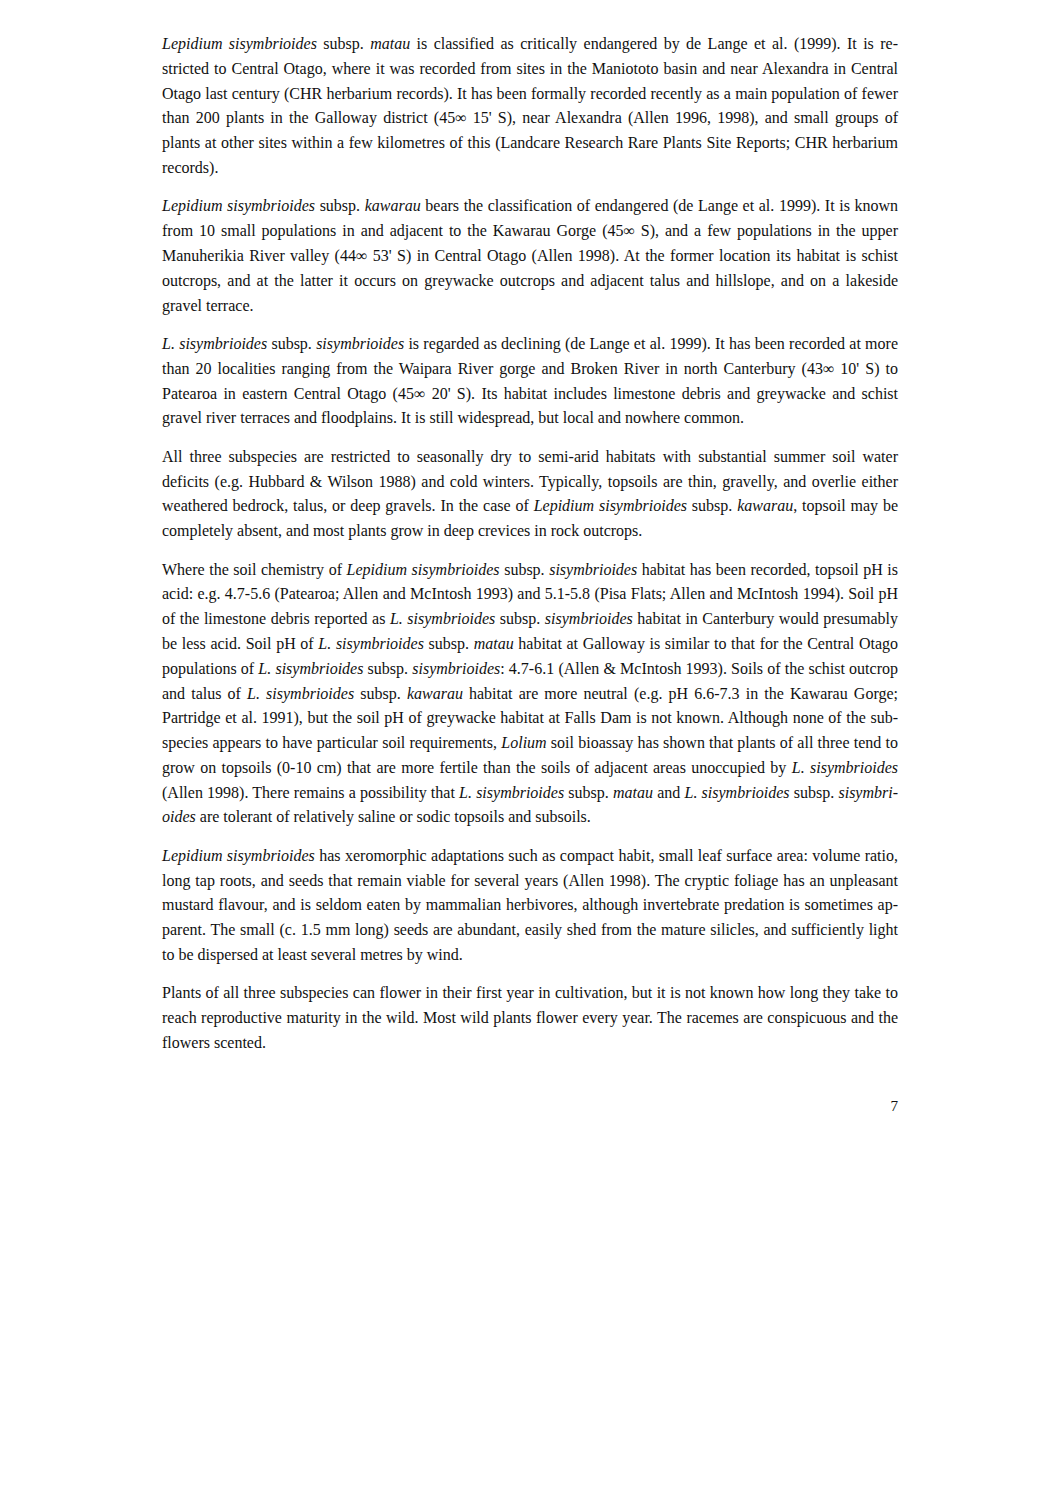Lepidium sisymbrioides subsp. matau is classified as critically endangered by de Lange et al. (1999). It is restricted to Central Otago, where it was recorded from sites in the Maniototo basin and near Alexandra in Central Otago last century (CHR herbarium records). It has been formally recorded recently as a main population of fewer than 200 plants in the Galloway district (45∞ 15' S), near Alexandra (Allen 1996, 1998), and small groups of plants at other sites within a few kilometres of this (Landcare Research Rare Plants Site Reports; CHR herbarium records).
Lepidium sisymbrioides subsp. kawarau bears the classification of endangered (de Lange et al. 1999). It is known from 10 small populations in and adjacent to the Kawarau Gorge (45∞ S), and a few populations in the upper Manuherikia River valley (44∞ 53' S) in Central Otago (Allen 1998). At the former location its habitat is schist outcrops, and at the latter it occurs on greywacke outcrops and adjacent talus and hillslope, and on a lakeside gravel terrace.
L. sisymbrioides subsp. sisymbrioides is regarded as declining (de Lange et al. 1999). It has been recorded at more than 20 localities ranging from the Waipara River gorge and Broken River in north Canterbury (43∞ 10' S) to Patearoa in eastern Central Otago (45∞ 20' S). Its habitat includes limestone debris and greywacke and schist gravel river terraces and floodplains. It is still widespread, but local and nowhere common.
All three subspecies are restricted to seasonally dry to semi-arid habitats with substantial summer soil water deficits (e.g. Hubbard & Wilson 1988) and cold winters. Typically, topsoils are thin, gravelly, and overlie either weathered bedrock, talus, or deep gravels. In the case of Lepidium sisymbrioides subsp. kawarau, topsoil may be completely absent, and most plants grow in deep crevices in rock outcrops.
Where the soil chemistry of Lepidium sisymbrioides subsp. sisymbrioides habitat has been recorded, topsoil pH is acid: e.g. 4.7-5.6 (Patearoa; Allen and McIntosh 1993) and 5.1-5.8 (Pisa Flats; Allen and McIntosh 1994). Soil pH of the limestone debris reported as L. sisymbrioides subsp. sisymbrioides habitat in Canterbury would presumably be less acid. Soil pH of L. sisymbrioides subsp. matau habitat at Galloway is similar to that for the Central Otago populations of L. sisymbrioides subsp. sisymbrioides: 4.7-6.1 (Allen & McIntosh 1993). Soils of the schist outcrop and talus of L. sisymbrioides subsp. kawarau habitat are more neutral (e.g. pH 6.6-7.3 in the Kawarau Gorge; Partridge et al. 1991), but the soil pH of greywacke habitat at Falls Dam is not known. Although none of the subspecies appears to have particular soil requirements, Lolium soil bioassay has shown that plants of all three tend to grow on topsoils (0-10 cm) that are more fertile than the soils of adjacent areas unoccupied by L. sisymbrioides (Allen 1998). There remains a possibility that L. sisymbrioides subsp. matau and L. sisymbrioides subsp. sisymbrioides are tolerant of relatively saline or sodic topsoils and subsoils.
Lepidium sisymbrioides has xeromorphic adaptations such as compact habit, small leaf surface area: volume ratio, long tap roots, and seeds that remain viable for several years (Allen 1998). The cryptic foliage has an unpleasant mustard flavour, and is seldom eaten by mammalian herbivores, although invertebrate predation is sometimes apparent. The small (c. 1.5 mm long) seeds are abundant, easily shed from the mature silicles, and sufficiently light to be dispersed at least several metres by wind.
Plants of all three subspecies can flower in their first year in cultivation, but it is not known how long they take to reach reproductive maturity in the wild. Most wild plants flower every year. The racemes are conspicuous and the flowers scented.
7